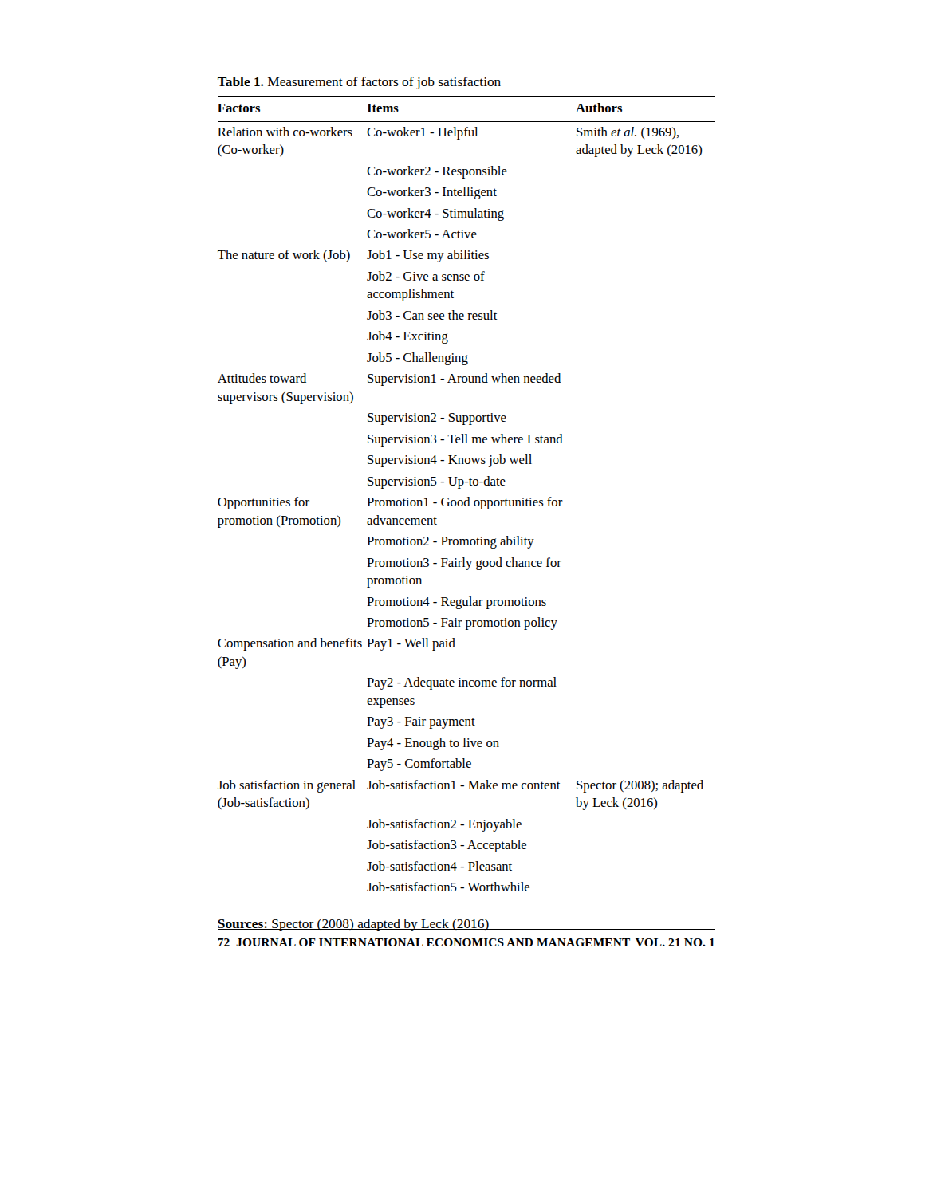Table 1. Measurement of factors of job satisfaction
| Factors | Items | Authors |
| --- | --- | --- |
| Relation with co-workers (Co-worker) | Co-woker1 - Helpful | Smith et al. (1969), adapted by Leck (2016) |
| | Co-worker2 - Responsible | |
| | Co-worker3 - Intelligent | |
| | Co-worker4 - Stimulating | |
| | Co-worker5 - Active | |
| The nature of work (Job) | Job1 - Use my abilities | |
| | Job2 - Give a sense of accomplishment | |
| | Job3 - Can see the result | |
| | Job4 - Exciting | |
| | Job5 - Challenging | |
| Attitudes toward supervisors (Supervision) | Supervision1 - Around when needed | |
| | Supervision2 - Supportive | |
| | Supervision3 - Tell me where I stand | |
| | Supervision4 - Knows job well | |
| | Supervision5 - Up-to-date | |
| Opportunities for promotion (Promotion) | Promotion1 - Good opportunities for advancement | |
| | Promotion2 - Promoting ability | |
| | Promotion3 - Fairly good chance for promotion | |
| | Promotion4 - Regular promotions | |
| | Promotion5 - Fair promotion policy | |
| Compensation and benefits (Pay) | Pay1 - Well paid | |
| | Pay2 - Adequate income for normal expenses | |
| | Pay3 - Fair payment | |
| | Pay4 - Enough to live on | |
| | Pay5 - Comfortable | |
| Job satisfaction in general (Job-satisfaction) | Job-satisfaction1 - Make me content | Spector (2008); adapted by Leck (2016) |
| | Job-satisfaction2 - Enjoyable | |
| | Job-satisfaction3 - Acceptable | |
| | Job-satisfaction4 - Pleasant | |
| | Job-satisfaction5 - Worthwhile | |
Sources: Spector (2008) adapted by Leck (2016)
72 JOURNAL OF INTERNATIONAL ECONOMICS AND MANAGEMENT
VOL. 21 NO. 1